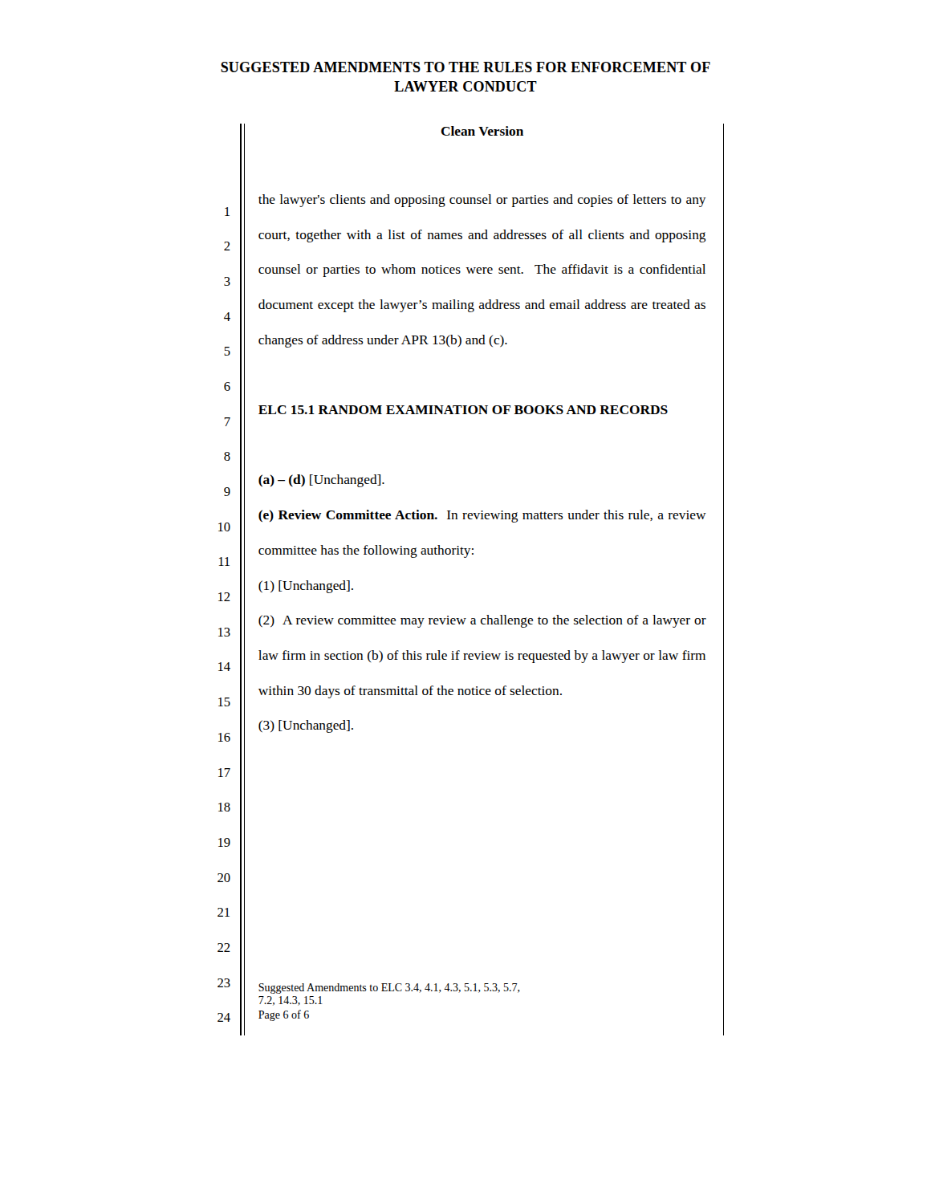SUGGESTED AMENDMENTS TO THE RULES FOR ENFORCEMENT OF
LAWYER CONDUCT
1
2
3
4
5
6
7
8
9
10
11
12
13
14
15
16
17
18
19
20
21
22
23
24
Clean Version
the lawyer's clients and opposing counsel or parties and copies of letters to any court, together with a list of names and addresses of all clients and opposing counsel or parties to whom notices were sent. The affidavit is a confidential document except the lawyer’s mailing address and email address are treated as changes of address under APR 13(b) and (c).
ELC 15.1 RANDOM EXAMINATION OF BOOKS AND RECORDS
(a) – (d) [Unchanged].
(e) Review Committee Action. In reviewing matters under this rule, a review committee has the following authority:
(1) [Unchanged].
(2) A review committee may review a challenge to the selection of a lawyer or law firm in section (b) of this rule if review is requested by a lawyer or law firm within 30 days of transmittal of the notice of selection.
(3) [Unchanged].
Suggested Amendments to ELC 3.4, 4.1, 4.3, 5.1, 5.3, 5.7,
7.2, 14.3, 15.1
Page 6 of 6